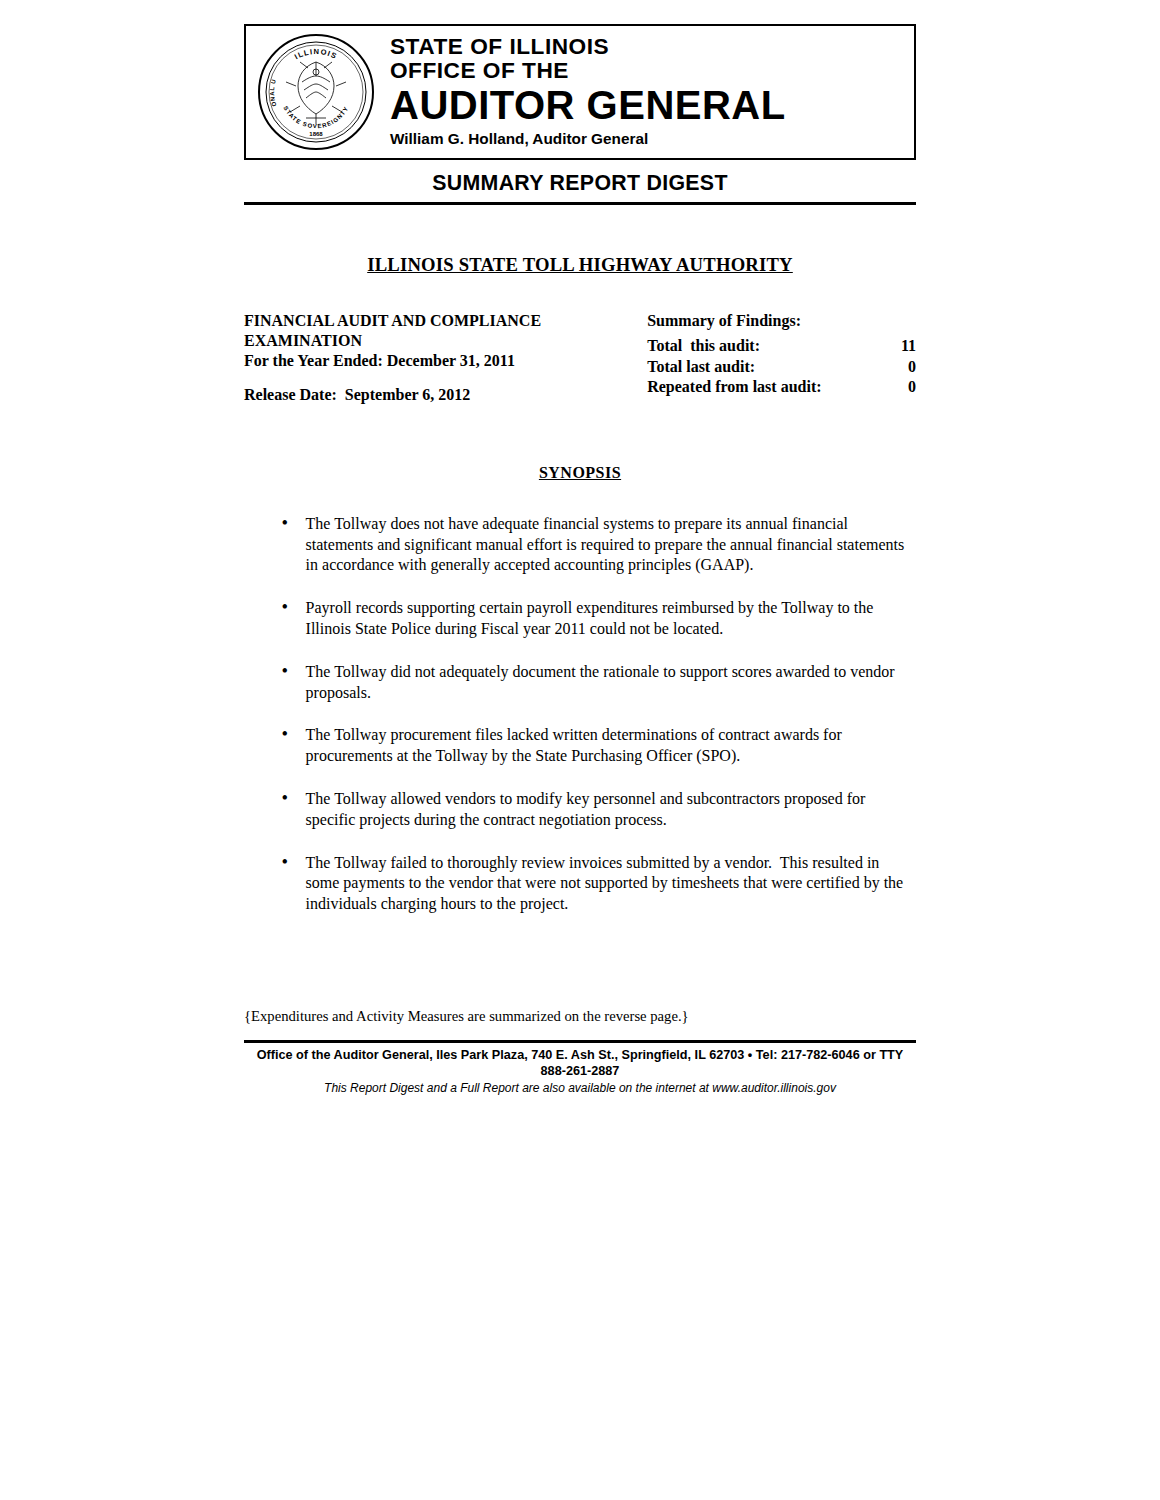ILLINOIS NATIONAL UNION STATE SOVEREIGNTY 1868
STATE OF ILLINOIS
OFFICE OF THE
AUDITOR GENERAL
William G. Holland, Auditor General
SUMMARY REPORT DIGEST
ILLINOIS STATE TOLL HIGHWAY AUTHORITY
FINANCIAL AUDIT AND COMPLIANCE
EXAMINATION
For the Year Ended: December 31, 2011
Release Date: September 6, 2012
Summary of Findings:
| Total this audit: | 11 |
| Total last audit: | 0 |
| Repeated from last audit: | 0 |
SYNOPSIS
The Tollway does not have adequate financial systems to prepare its annual financial statements and significant manual effort is required to prepare the annual financial statements in accordance with generally accepted accounting principles (GAAP).
Payroll records supporting certain payroll expenditures reimbursed by the Tollway to the Illinois State Police during Fiscal year 2011 could not be located.
The Tollway did not adequately document the rationale to support scores awarded to vendor proposals.
The Tollway procurement files lacked written determinations of contract awards for procurements at the Tollway by the State Purchasing Officer (SPO).
The Tollway allowed vendors to modify key personnel and subcontractors proposed for specific projects during the contract negotiation process.
The Tollway failed to thoroughly review invoices submitted by a vendor. This resulted in some payments to the vendor that were not supported by timesheets that were certified by the individuals charging hours to the project.
{Expenditures and Activity Measures are summarized on the reverse page.}
Office of the Auditor General, Iles Park Plaza, 740 E. Ash St., Springfield, IL 62703 • Tel: 217-782-6046 or TTY 888-261-2887
This Report Digest and a Full Report are also available on the internet at www.auditor.illinois.gov